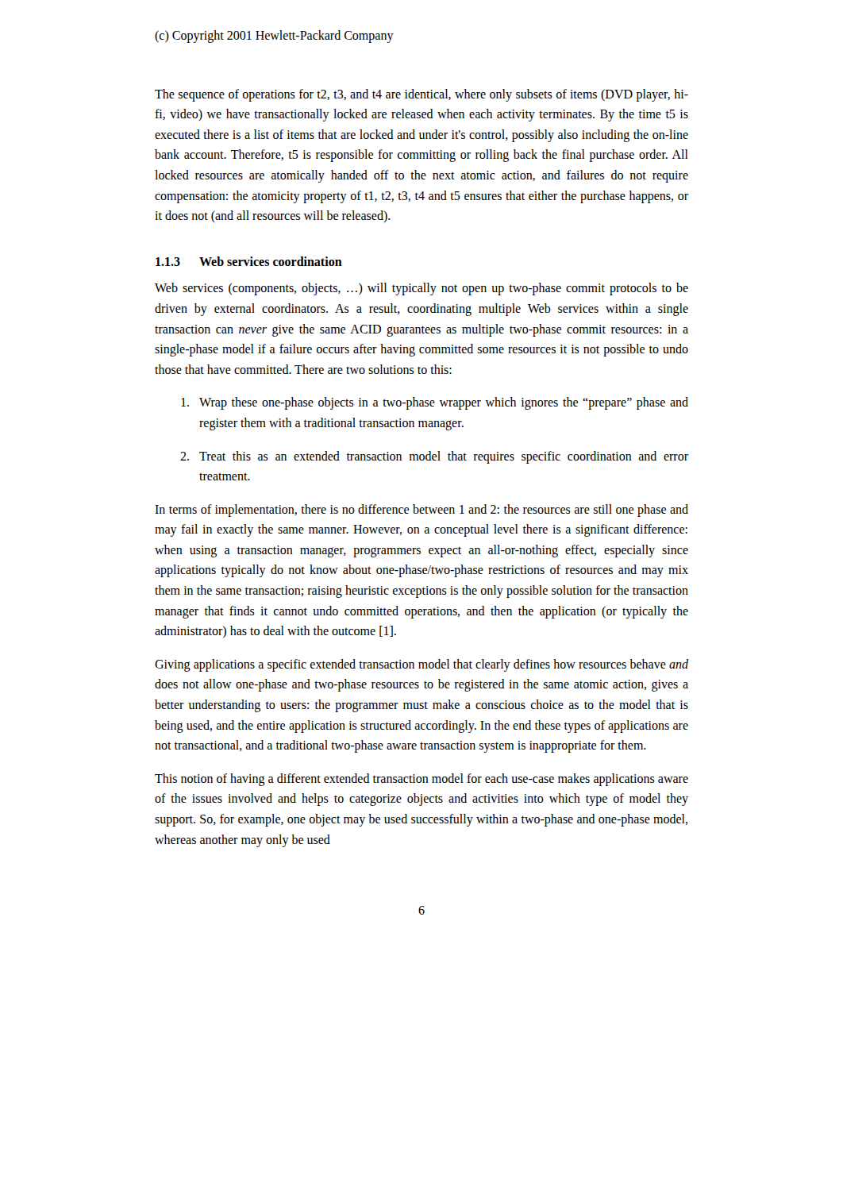(c) Copyright 2001 Hewlett-Packard Company
The sequence of operations for t2, t3, and t4 are identical, where only subsets of items (DVD player, hi-fi, video) we have transactionally locked are released when each activity terminates. By the time t5 is executed there is a list of items that are locked and under it's control, possibly also including the on-line bank account. Therefore, t5 is responsible for committing or rolling back the final purchase order. All locked resources are atomically handed off to the next atomic action, and failures do not require compensation: the atomicity property of t1, t2, t3, t4 and t5 ensures that either the purchase happens, or it does not (and all resources will be released).
1.1.3 Web services coordination
Web services (components, objects, …) will typically not open up two-phase commit protocols to be driven by external coordinators. As a result, coordinating multiple Web services within a single transaction can never give the same ACID guarantees as multiple two-phase commit resources: in a single-phase model if a failure occurs after having committed some resources it is not possible to undo those that have committed. There are two solutions to this:
Wrap these one-phase objects in a two-phase wrapper which ignores the “prepare” phase and register them with a traditional transaction manager.
Treat this as an extended transaction model that requires specific coordination and error treatment.
In terms of implementation, there is no difference between 1 and 2: the resources are still one phase and may fail in exactly the same manner. However, on a conceptual level there is a significant difference: when using a transaction manager, programmers expect an all-or-nothing effect, especially since applications typically do not know about one-phase/two-phase restrictions of resources and may mix them in the same transaction; raising heuristic exceptions is the only possible solution for the transaction manager that finds it cannot undo committed operations, and then the application (or typically the administrator) has to deal with the outcome [1].
Giving applications a specific extended transaction model that clearly defines how resources behave and does not allow one-phase and two-phase resources to be registered in the same atomic action, gives a better understanding to users: the programmer must make a conscious choice as to the model that is being used, and the entire application is structured accordingly. In the end these types of applications are not transactional, and a traditional two-phase aware transaction system is inappropriate for them.
This notion of having a different extended transaction model for each use-case makes applications aware of the issues involved and helps to categorize objects and activities into which type of model they support. So, for example, one object may be used successfully within a two-phase and one-phase model, whereas another may only be used
6